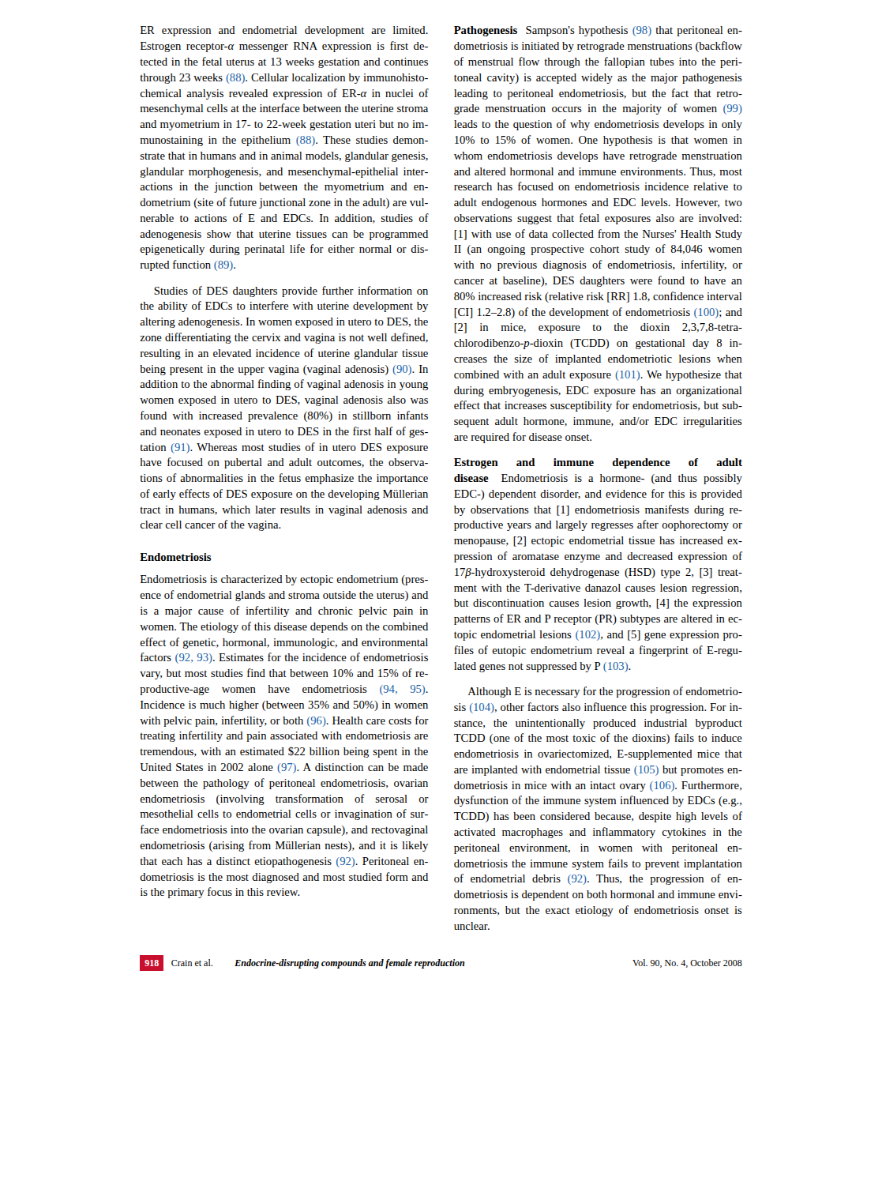ER expression and endometrial development are limited. Estrogen receptor-α messenger RNA expression is first detected in the fetal uterus at 13 weeks gestation and continues through 23 weeks (88). Cellular localization by immunohistochemical analysis revealed expression of ER-α in nuclei of mesenchymal cells at the interface between the uterine stroma and myometrium in 17- to 22-week gestation uteri but no immunostaining in the epithelium (88). These studies demonstrate that in humans and in animal models, glandular genesis, glandular morphogenesis, and mesenchymal-epithelial interactions in the junction between the myometrium and endometrium (site of future junctional zone in the adult) are vulnerable to actions of E and EDCs. In addition, studies of adenogenesis show that uterine tissues can be programmed epigenetically during perinatal life for either normal or disrupted function (89).
Studies of DES daughters provide further information on the ability of EDCs to interfere with uterine development by altering adenogenesis. In women exposed in utero to DES, the zone differentiating the cervix and vagina is not well defined, resulting in an elevated incidence of uterine glandular tissue being present in the upper vagina (vaginal adenosis) (90). In addition to the abnormal finding of vaginal adenosis in young women exposed in utero to DES, vaginal adenosis also was found with increased prevalence (80%) in stillborn infants and neonates exposed in utero to DES in the first half of gestation (91). Whereas most studies of in utero DES exposure have focused on pubertal and adult outcomes, the observations of abnormalities in the fetus emphasize the importance of early effects of DES exposure on the developing Müllerian tract in humans, which later results in vaginal adenosis and clear cell cancer of the vagina.
Endometriosis
Endometriosis is characterized by ectopic endometrium (presence of endometrial glands and stroma outside the uterus) and is a major cause of infertility and chronic pelvic pain in women. The etiology of this disease depends on the combined effect of genetic, hormonal, immunologic, and environmental factors (92, 93). Estimates for the incidence of endometriosis vary, but most studies find that between 10% and 15% of reproductive-age women have endometriosis (94, 95). Incidence is much higher (between 35% and 50%) in women with pelvic pain, infertility, or both (96). Health care costs for treating infertility and pain associated with endometriosis are tremendous, with an estimated $22 billion being spent in the United States in 2002 alone (97). A distinction can be made between the pathology of peritoneal endometriosis, ovarian endometriosis (involving transformation of serosal or mesothelial cells to endometrial cells or invagination of surface endometriosis into the ovarian capsule), and rectovaginal endometriosis (arising from Müllerian nests), and it is likely that each has a distinct etiopathogenesis (92). Peritoneal endometriosis is the most diagnosed and most studied form and is the primary focus in this review.
Pathogenesis Sampson's hypothesis (98) that peritoneal endometriosis is initiated by retrograde menstruations (backflow of menstrual flow through the fallopian tubes into the peritoneal cavity) is accepted widely as the major pathogenesis leading to peritoneal endometriosis, but the fact that retrograde menstruation occurs in the majority of women (99) leads to the question of why endometriosis develops in only 10% to 15% of women. One hypothesis is that women in whom endometriosis develops have retrograde menstruation and altered hormonal and immune environments. Thus, most research has focused on endometriosis incidence relative to adult endogenous hormones and EDC levels. However, two observations suggest that fetal exposures also are involved: [1] with use of data collected from the Nurses' Health Study II (an ongoing prospective cohort study of 84,046 women with no previous diagnosis of endometriosis, infertility, or cancer at baseline), DES daughters were found to have an 80% increased risk (relative risk [RR] 1.8, confidence interval [CI] 1.2–2.8) of the development of endometriosis (100); and [2] in mice, exposure to the dioxin 2,3,7,8-tetrachlorodibenzo-p-dioxin (TCDD) on gestational day 8 increases the size of implanted endometriotic lesions when combined with an adult exposure (101). We hypothesize that during embryogenesis, EDC exposure has an organizational effect that increases susceptibility for endometriosis, but subsequent adult hormone, immune, and/or EDC irregularities are required for disease onset.
Estrogen and immune dependence of adult disease Endometriosis is a hormone- (and thus possibly EDC-) dependent disorder, and evidence for this is provided by observations that [1] endometriosis manifests during reproductive years and largely regresses after oophorectomy or menopause, [2] ectopic endometrial tissue has increased expression of aromatase enzyme and decreased expression of 17β-hydroxysteroid dehydrogenase (HSD) type 2, [3] treatment with the T-derivative danazol causes lesion regression, but discontinuation causes lesion growth, [4] the expression patterns of ER and P receptor (PR) subtypes are altered in ectopic endometrial lesions (102), and [5] gene expression profiles of eutopic endometrium reveal a fingerprint of E-regulated genes not suppressed by P (103).
Although E is necessary for the progression of endometriosis (104), other factors also influence this progression. For instance, the unintentionally produced industrial byproduct TCDD (one of the most toxic of the dioxins) fails to induce endometriosis in ovariectomized, E-supplemented mice that are implanted with endometrial tissue (105) but promotes endometriosis in mice with an intact ovary (106). Furthermore, dysfunction of the immune system influenced by EDCs (e.g., TCDD) has been considered because, despite high levels of activated macrophages and inflammatory cytokines in the peritoneal environment, in women with peritoneal endometriosis the immune system fails to prevent implantation of endometrial debris (92). Thus, the progression of endometriosis is dependent on both hormonal and immune environments, but the exact etiology of endometriosis onset is unclear.
918 Crain et al.
Endocrine-disrupting compounds and female reproduction
Vol. 90, No. 4, October 2008